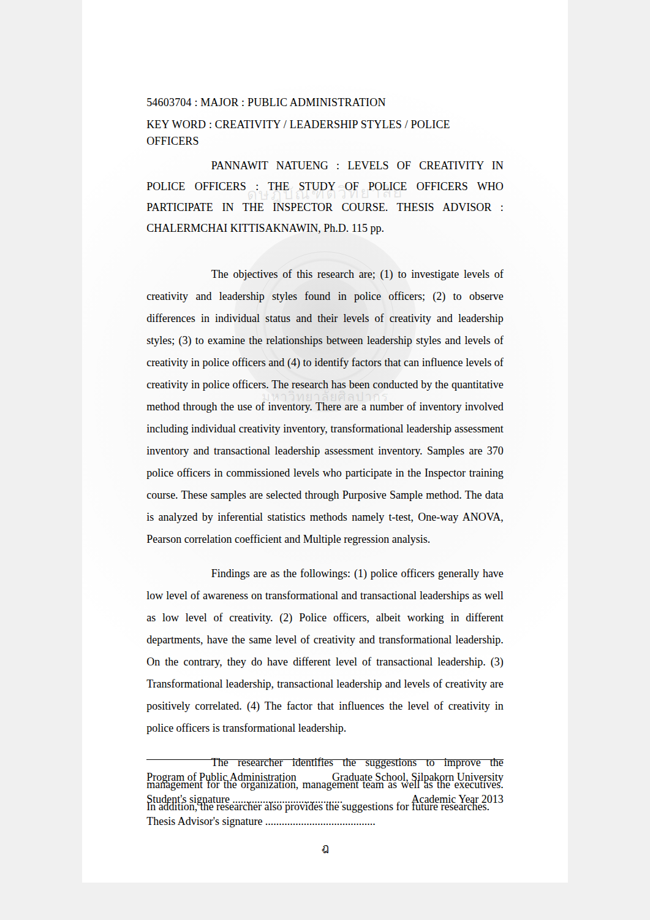ดุษฎีบัณฑิตวิทยาลัย
มหาวิทยาลัยศิลปากร
54603704 : MAJOR : PUBLIC ADMINISTRATION
KEY WORD : CREATIVITY / LEADERSHIP STYLES / POLICE OFFICERS
PANNAWIT NATUENG : LEVELS OF CREATIVITY IN POLICE OFFICERS : THE STUDY OF POLICE OFFICERS WHO PARTICIPATE IN THE INSPECTOR COURSE. THESIS ADVISOR : CHALERMCHAI KITTISAKNAWIN, Ph.D. 115 pp.
The objectives of this research are; (1) to investigate levels of creativity and leadership styles found in police officers; (2) to observe differences in individual status and their levels of creativity and leadership styles; (3) to examine the relationships between leadership styles and levels of creativity in police officers and (4) to identify factors that can influence levels of creativity in police officers. The research has been conducted by the quantitative method through the use of inventory. There are a number of inventory involved including individual creativity inventory, transformational leadership assessment inventory and transactional leadership assessment inventory. Samples are 370 police officers in commissioned levels who participate in the Inspector training course. These samples are selected through Purposive Sample method. The data is analyzed by inferential statistics methods namely t-test, One-way ANOVA, Pearson correlation coefficient and Multiple regression analysis.
Findings are as the followings: (1) police officers generally have low level of awareness on transformational and transactional leaderships as well as low level of creativity. (2) Police officers, albeit working in different departments, have the same level of creativity and transformational leadership. On the contrary, they do have different level of transactional leadership. (3) Transformational leadership, transactional leadership and levels of creativity are positively correlated. (4) The factor that influences the level of creativity in police officers is transformational leadership.
The researcher identifies the suggestions to improve the management for the organization, management team as well as the executives. In addition, the researcher also provides the suggestions for future researches.
Program of Public Administration Graduate School, Silpakorn University
Student's signature ........................................ Academic Year 2013
Thesis Advisor's signature ........................................
ฎ